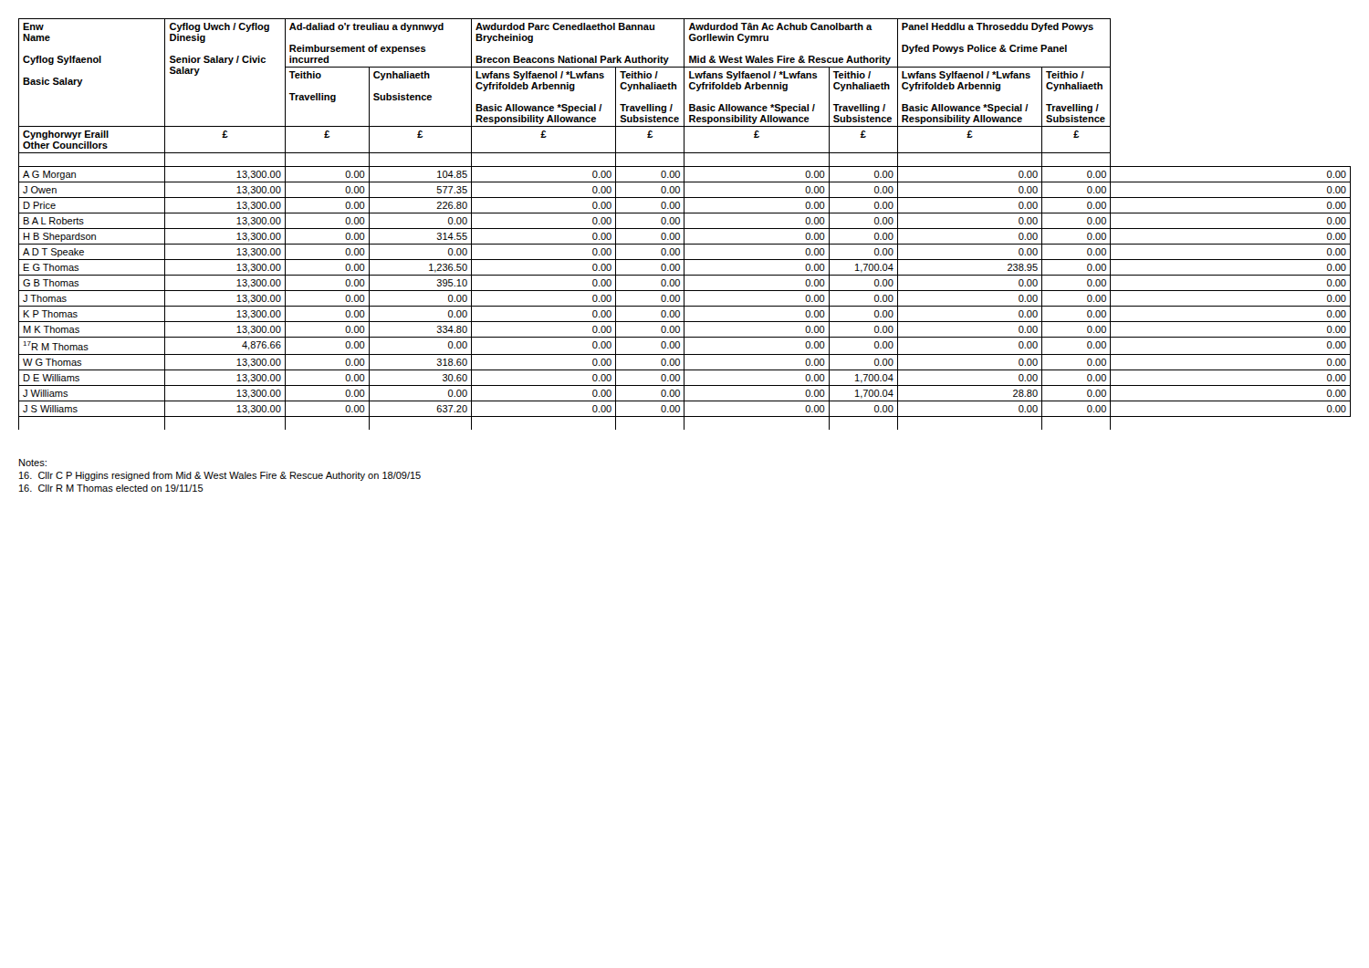| Enw Name Cyflog Sylfaenol Basic Salary | Cyflog Uwch / Cyflog Dinesig Senior Salary / Civic Salary | Ad-daliad o'r treuliau a dynnwyd Reimbursement of expenses incurred | Awdurdod Parc Cenedlaethol Bannau Brycheiniog Brecon Beacons National Park Authority | Awdurdod Tân Ac Achub Canolbarth a Gorllewin Cymru Mid & West Wales Fire & Rescue Authority | Panel Heddlu a Throseddu Dyfed Powys Dyfed Powys Police & Crime Panel |
| --- | --- | --- | --- | --- | --- |
| Teithio Travelling | Cynhaliaeth Subsistence | Lwfans Sylfaenol / *Lwfans Cyfrifoldeb Arbennig Basic Allowance *Special / Responsibility Allowance | Teithio / Cynhaliaeth Travelling / Subsistence | Lwfans Sylfaenol / *Lwfans Cyfrifoldeb Arbennig Basic Allowance *Special / Responsibility Allowance | Teithio / Cynhaliaeth Travelling / Subsistence | Lwfans Sylfaenol / *Lwfans Cyfrifoldeb Arbennig Basic Allowance *Special / Responsibility Allowance | Teithio / Cynhaliaeth Travelling / Subsistence |
| Cynghorwyr Eraill Other Councillors | £ | £ | £ | £ | £ | £ | £ | £ | £ |
| A G Morgan | 13,300.00 | 0.00 | 104.85 | 0.00 | 0.00 | 0.00 | 0.00 | 0.00 | 0.00 | 0.00 |
| J Owen | 13,300.00 | 0.00 | 577.35 | 0.00 | 0.00 | 0.00 | 0.00 | 0.00 | 0.00 | 0.00 |
| D Price | 13,300.00 | 0.00 | 226.80 | 0.00 | 0.00 | 0.00 | 0.00 | 0.00 | 0.00 | 0.00 |
| B A L Roberts | 13,300.00 | 0.00 | 0.00 | 0.00 | 0.00 | 0.00 | 0.00 | 0.00 | 0.00 | 0.00 |
| H B Shepardson | 13,300.00 | 0.00 | 314.55 | 0.00 | 0.00 | 0.00 | 0.00 | 0.00 | 0.00 | 0.00 |
| A D T Speake | 13,300.00 | 0.00 | 0.00 | 0.00 | 0.00 | 0.00 | 0.00 | 0.00 | 0.00 | 0.00 |
| E G Thomas | 13,300.00 | 0.00 | 1,236.50 | 0.00 | 0.00 | 0.00 | 1,700.04 | 238.95 | 0.00 | 0.00 |
| G B Thomas | 13,300.00 | 0.00 | 395.10 | 0.00 | 0.00 | 0.00 | 0.00 | 0.00 | 0.00 | 0.00 |
| J Thomas | 13,300.00 | 0.00 | 0.00 | 0.00 | 0.00 | 0.00 | 0.00 | 0.00 | 0.00 | 0.00 |
| K P Thomas | 13,300.00 | 0.00 | 0.00 | 0.00 | 0.00 | 0.00 | 0.00 | 0.00 | 0.00 | 0.00 |
| M K Thomas | 13,300.00 | 0.00 | 334.80 | 0.00 | 0.00 | 0.00 | 0.00 | 0.00 | 0.00 | 0.00 |
| 17 R M Thomas | 4,876.66 | 0.00 | 0.00 | 0.00 | 0.00 | 0.00 | 0.00 | 0.00 | 0.00 | 0.00 |
| W G Thomas | 13,300.00 | 0.00 | 318.60 | 0.00 | 0.00 | 0.00 | 0.00 | 0.00 | 0.00 | 0.00 |
| D E Williams | 13,300.00 | 0.00 | 30.60 | 0.00 | 0.00 | 0.00 | 1,700.04 | 0.00 | 0.00 | 0.00 |
| J Williams | 13,300.00 | 0.00 | 0.00 | 0.00 | 0.00 | 0.00 | 1,700.04 | 28.80 | 0.00 | 0.00 |
| J S Williams | 13,300.00 | 0.00 | 637.20 | 0.00 | 0.00 | 0.00 | 0.00 | 0.00 | 0.00 | 0.00 |
Notes:
16. Cllr C P Higgins resigned from Mid & West Wales Fire & Rescue Authority on 18/09/15
16. Cllr R M Thomas elected on 19/11/15